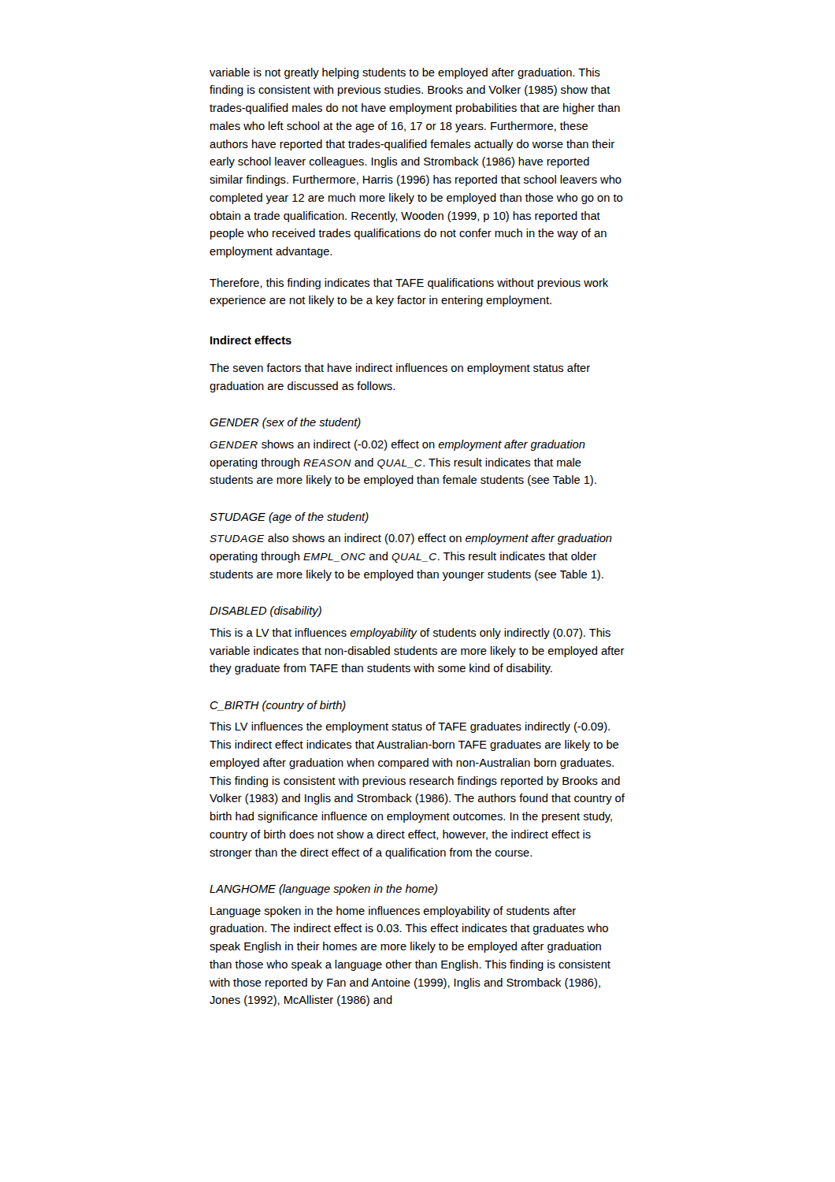variable is not greatly helping students to be employed after graduation. This finding is consistent with previous studies. Brooks and Volker (1985) show that trades-qualified males do not have employment probabilities that are higher than males who left school at the age of 16, 17 or 18 years. Furthermore, these authors have reported that trades-qualified females actually do worse than their early school leaver colleagues. Inglis and Stromback (1986) have reported similar findings. Furthermore, Harris (1996) has reported that school leavers who completed year 12 are much more likely to be employed than those who go on to obtain a trade qualification. Recently, Wooden (1999, p 10) has reported that people who received trades qualifications do not confer much in the way of an employment advantage.
Therefore, this finding indicates that TAFE qualifications without previous work experience are not likely to be a key factor in entering employment.
Indirect effects
The seven factors that have indirect influences on employment status after graduation are discussed as follows.
GENDER (sex of the student)
GENDER shows an indirect (-0.02) effect on employment after graduation operating through REASON and QUAL_C. This result indicates that male students are more likely to be employed than female students (see Table 1).
STUDAGE (age of the student)
STUDAGE also shows an indirect (0.07) effect on employment after graduation operating through EMPL_ONC and QUAL_C. This result indicates that older students are more likely to be employed than younger students (see Table 1).
DISABLED (disability)
This is a LV that influences employability of students only indirectly (0.07). This variable indicates that non-disabled students are more likely to be employed after they graduate from TAFE than students with some kind of disability.
C_BIRTH (country of birth)
This LV influences the employment status of TAFE graduates indirectly (-0.09). This indirect effect indicates that Australian-born TAFE graduates are likely to be employed after graduation when compared with non-Australian born graduates. This finding is consistent with previous research findings reported by Brooks and Volker (1983) and Inglis and Stromback (1986). The authors found that country of birth had significance influence on employment outcomes. In the present study, country of birth does not show a direct effect, however, the indirect effect is stronger than the direct effect of a qualification from the course.
LANGHOME (language spoken in the home)
Language spoken in the home influences employability of students after graduation. The indirect effect is 0.03. This effect indicates that graduates who speak English in their homes are more likely to be employed after graduation than those who speak a language other than English. This finding is consistent with those reported by Fan and Antoine (1999), Inglis and Stromback (1986), Jones (1992), McAllister (1986) and